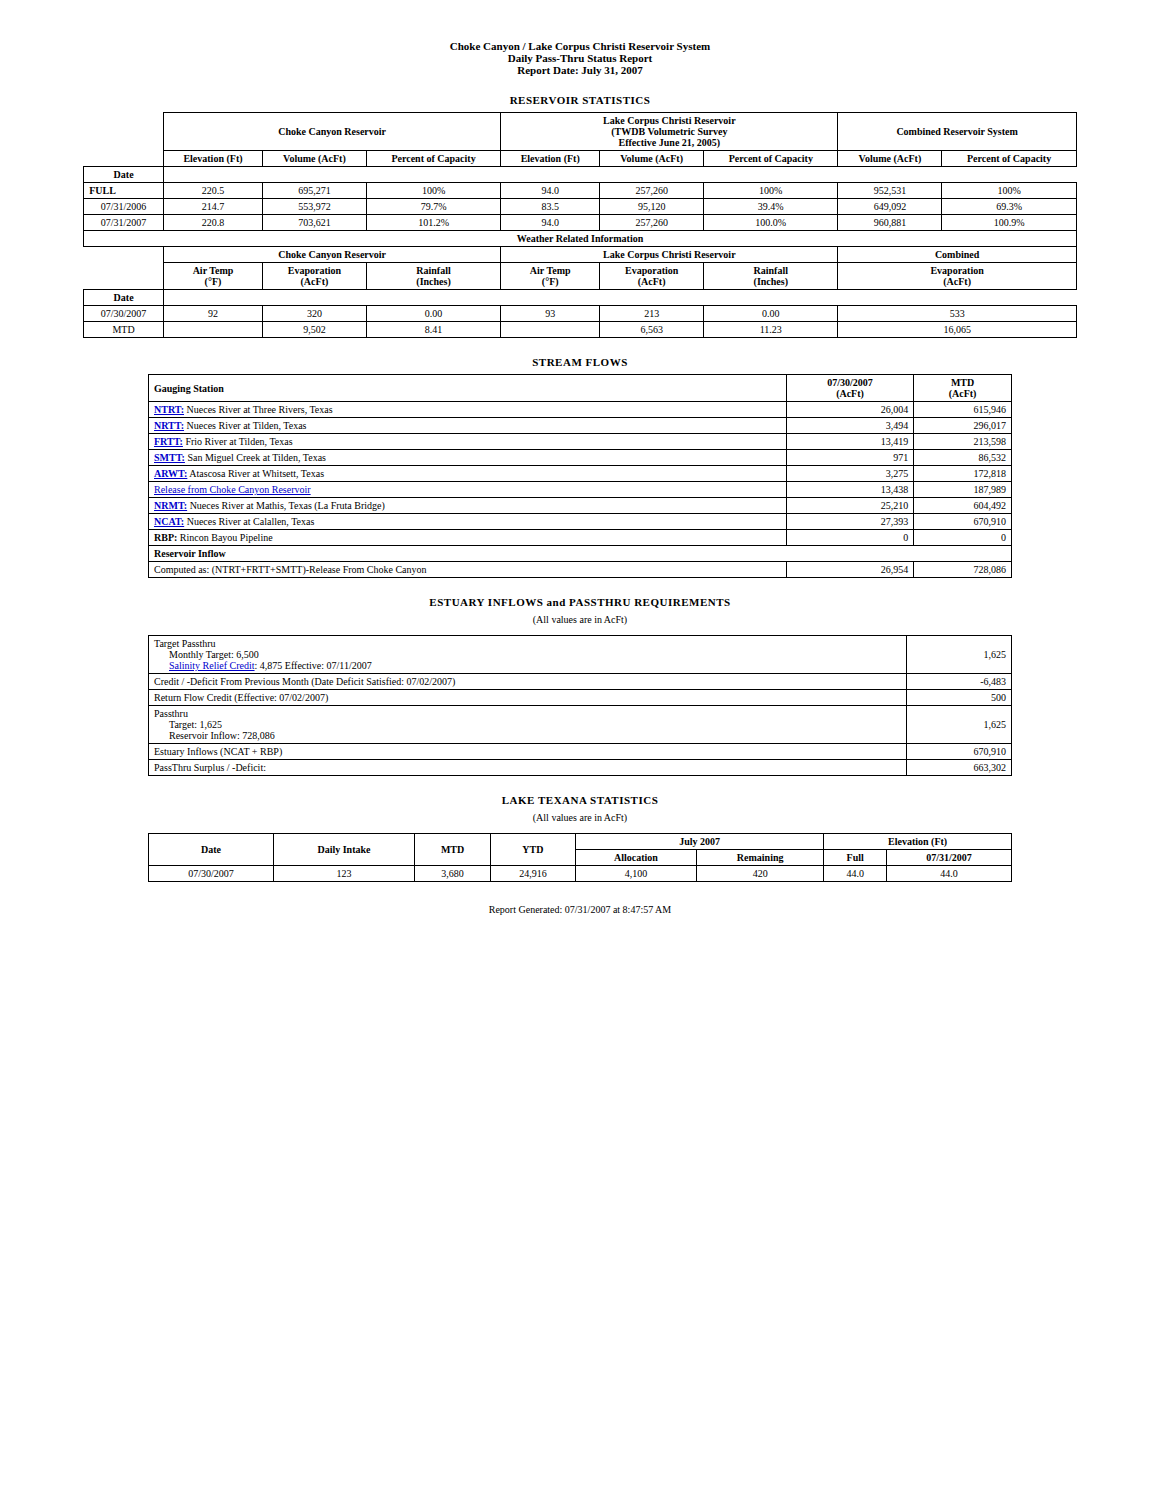Choke Canyon / Lake Corpus Christi Reservoir System
Daily Pass-Thru Status Report
Report Date: July 31, 2007
RESERVOIR STATISTICS
| | Choke Canyon Reservoir | Lake Corpus Christi Reservoir (TWDB Volumetric Survey Effective June 21, 2005) | Combined Reservoir System |
| --- | --- | --- | --- |
| Elevation (Ft) | Volume (AcFt) | Percent of Capacity | Elevation (Ft) | Volume (AcFt) | Percent of Capacity | Volume (AcFt) | Percent of Capacity |
| Date | |
| FULL | 220.5 | 695,271 | 100% | 94.0 | 257,260 | 100% | 952,531 | 100% |
| 07/31/2006 | 214.7 | 553,972 | 79.7% | 83.5 | 95,120 | 39.4% | 649,092 | 69.3% |
| 07/31/2007 | 220.8 | 703,621 | 101.2% | 94.0 | 257,260 | 100.0% | 960,881 | 100.9% |
| Weather Related Information |
| | Choke Canyon Reservoir | Lake Corpus Christi Reservoir | Combined |
| Air Temp (°F) | Evaporation (AcFt) | Rainfall (Inches) | Air Temp (°F) | Evaporation (AcFt) | Rainfall (Inches) | Evaporation (AcFt) |
| Date | |
| 07/30/2007 | 92 | 320 | 0.00 | 93 | 213 | 0.00 | 533 |
| MTD | | 9,502 | 8.41 | | 6,563 | 11.23 | 16,065 |
STREAM FLOWS
| Gauging Station | 07/30/2007 (AcFt) | MTD (AcFt) |
| --- | --- | --- |
| NTRT: Nueces River at Three Rivers, Texas | 26,004 | 615,946 |
| NRTT: Nueces River at Tilden, Texas | 3,494 | 296,017 |
| FRTT: Frio River at Tilden, Texas | 13,419 | 213,598 |
| SMTT: San Miguel Creek at Tilden, Texas | 971 | 86,532 |
| ARWT: Atascosa River at Whitsett, Texas | 3,275 | 172,818 |
| Release from Choke Canyon Reservoir | 13,438 | 187,989 |
| NRMT: Nueces River at Mathis, Texas (La Fruta Bridge) | 25,210 | 604,492 |
| NCAT: Nueces River at Calallen, Texas | 27,393 | 670,910 |
| RBP: Rincon Bayou Pipeline | 0 | 0 |
| Reservoir Inflow |
| Computed as: (NTRT+FRTT+SMTT)-Release From Choke Canyon | 26,954 | 728,086 |
ESTUARY INFLOWS and PASSTHRU REQUIREMENTS
(All values are in AcFt)
| Target Passthru Monthly Target: 6,500 Salinity Relief Credit : 4,875 Effective: 07/11/2007 | 1,625 |
| Credit / -Deficit From Previous Month (Date Deficit Satisfied: 07/02/2007) | -6,483 |
| Return Flow Credit (Effective: 07/02/2007) | 500 |
| Passthru Target: 1,625 Reservoir Inflow: 728,086 | 1,625 |
| Estuary Inflows (NCAT + RBP) | 670,910 |
| PassThru Surplus / -Deficit: | 663,302 |
LAKE TEXANA STATISTICS
(All values are in AcFt)
| Date | Daily Intake | MTD | YTD | July 2007 | Elevation (Ft) |
| --- | --- | --- | --- | --- | --- |
| Allocation | Remaining | Full | 07/31/2007 |
| 07/30/2007 | 123 | 3,680 | 24,916 | 4,100 | 420 | 44.0 | 44.0 |
Report Generated: 07/31/2007 at 8:47:57 AM